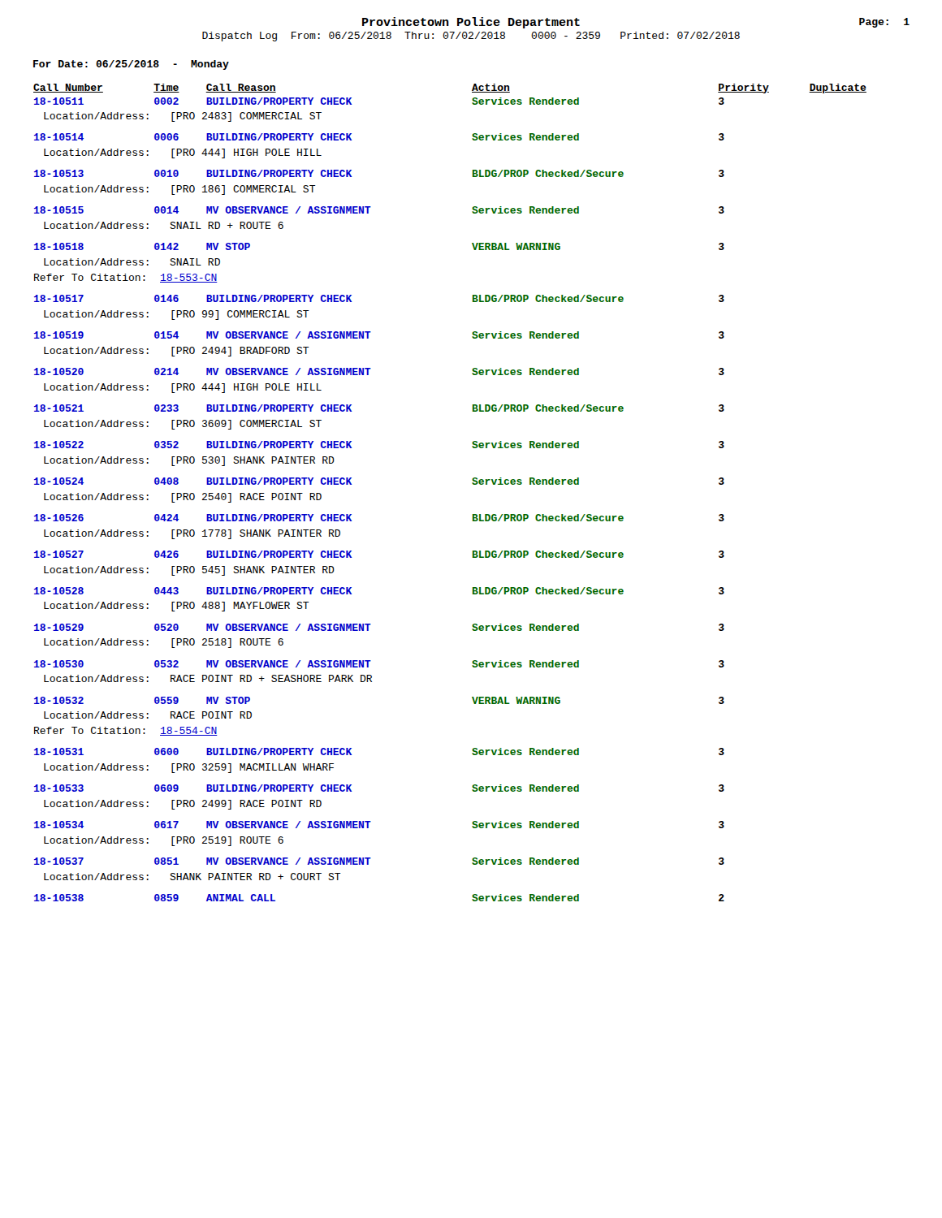Page: 1
Provincetown Police Department
Dispatch Log From: 06/25/2018 Thru: 07/02/2018 0000 - 2359 Printed: 07/02/2018
For Date: 06/25/2018 - Monday
| Call Number | Time | Call Reason | Action | Priority | Duplicate |
| --- | --- | --- | --- | --- | --- |
| 18-10511 | 0002 | BUILDING/PROPERTY CHECK | Services Rendered | 3 | |
| Location/Address: [PRO 2483] COMMERCIAL ST |
| 18-10514 | 0006 | BUILDING/PROPERTY CHECK | Services Rendered | 3 | |
| Location/Address: [PRO 444] HIGH POLE HILL |
| 18-10513 | 0010 | BUILDING/PROPERTY CHECK | BLDG/PROP Checked/Secure | 3 | |
| Location/Address: [PRO 186] COMMERCIAL ST |
| 18-10515 | 0014 | MV OBSERVANCE / ASSIGNMENT | Services Rendered | 3 | |
| Location/Address: SNAIL RD + ROUTE 6 |
| 18-10518 | 0142 | MV STOP | VERBAL WARNING | 3 | |
| Location/Address: SNAIL RD |
| Refer To Citation: 18-553-CN |
| 18-10517 | 0146 | BUILDING/PROPERTY CHECK | BLDG/PROP Checked/Secure | 3 | |
| Location/Address: [PRO 99] COMMERCIAL ST |
| 18-10519 | 0154 | MV OBSERVANCE / ASSIGNMENT | Services Rendered | 3 | |
| Location/Address: [PRO 2494] BRADFORD ST |
| 18-10520 | 0214 | MV OBSERVANCE / ASSIGNMENT | Services Rendered | 3 | |
| Location/Address: [PRO 444] HIGH POLE HILL |
| 18-10521 | 0233 | BUILDING/PROPERTY CHECK | BLDG/PROP Checked/Secure | 3 | |
| Location/Address: [PRO 3609] COMMERCIAL ST |
| 18-10522 | 0352 | BUILDING/PROPERTY CHECK | Services Rendered | 3 | |
| Location/Address: [PRO 530] SHANK PAINTER RD |
| 18-10524 | 0408 | BUILDING/PROPERTY CHECK | Services Rendered | 3 | |
| Location/Address: [PRO 2540] RACE POINT RD |
| 18-10526 | 0424 | BUILDING/PROPERTY CHECK | BLDG/PROP Checked/Secure | 3 | |
| Location/Address: [PRO 1778] SHANK PAINTER RD |
| 18-10527 | 0426 | BUILDING/PROPERTY CHECK | BLDG/PROP Checked/Secure | 3 | |
| Location/Address: [PRO 545] SHANK PAINTER RD |
| 18-10528 | 0443 | BUILDING/PROPERTY CHECK | BLDG/PROP Checked/Secure | 3 | |
| Location/Address: [PRO 488] MAYFLOWER ST |
| 18-10529 | 0520 | MV OBSERVANCE / ASSIGNMENT | Services Rendered | 3 | |
| Location/Address: [PRO 2518] ROUTE 6 |
| 18-10530 | 0532 | MV OBSERVANCE / ASSIGNMENT | Services Rendered | 3 | |
| Location/Address: RACE POINT RD + SEASHORE PARK DR |
| 18-10532 | 0559 | MV STOP | VERBAL WARNING | 3 | |
| Location/Address: RACE POINT RD |
| Refer To Citation: 18-554-CN |
| 18-10531 | 0600 | BUILDING/PROPERTY CHECK | Services Rendered | 3 | |
| Location/Address: [PRO 3259] MACMILLAN WHARF |
| 18-10533 | 0609 | BUILDING/PROPERTY CHECK | Services Rendered | 3 | |
| Location/Address: [PRO 2499] RACE POINT RD |
| 18-10534 | 0617 | MV OBSERVANCE / ASSIGNMENT | Services Rendered | 3 | |
| Location/Address: [PRO 2519] ROUTE 6 |
| 18-10537 | 0851 | MV OBSERVANCE / ASSIGNMENT | Services Rendered | 3 | |
| Location/Address: SHANK PAINTER RD + COURT ST |
| 18-10538 | 0859 | ANIMAL CALL | Services Rendered | 2 | |